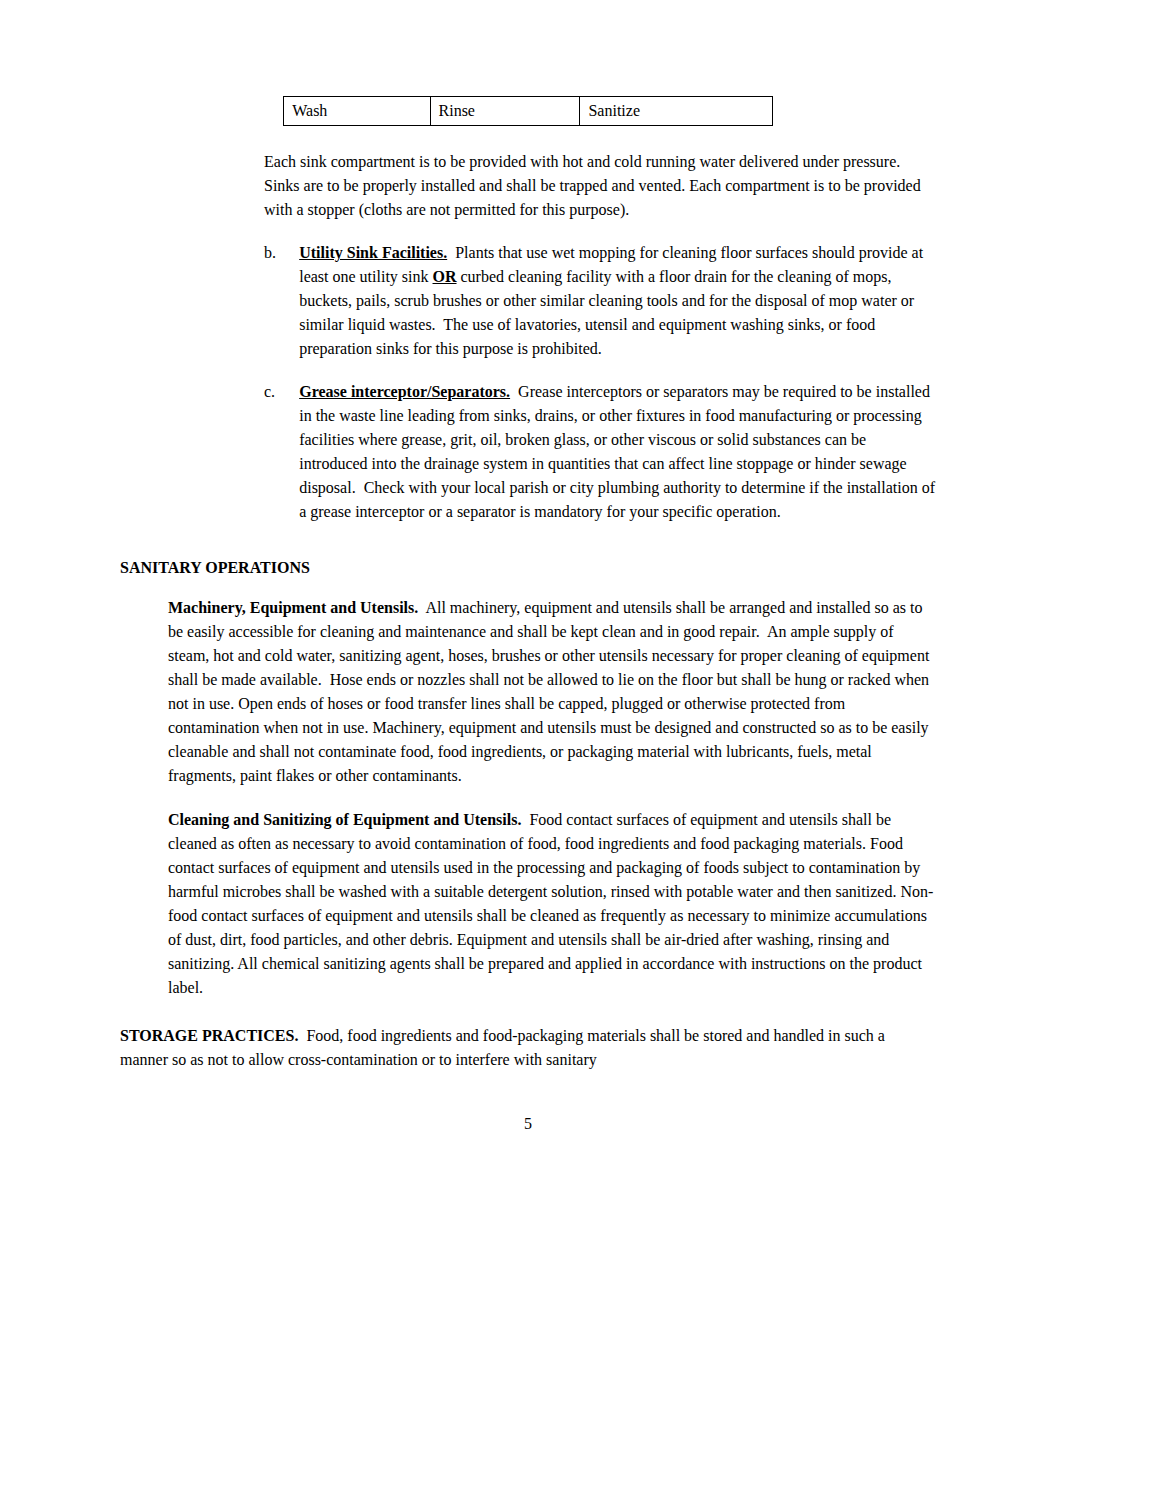| Wash | Rinse | Sanitize |
Each sink compartment is to be provided with hot and cold running water delivered under pressure. Sinks are to be properly installed and shall be trapped and vented. Each compartment is to be provided with a stopper (cloths are not permitted for this purpose).
b. Utility Sink Facilities. Plants that use wet mopping for cleaning floor surfaces should provide at least one utility sink OR curbed cleaning facility with a floor drain for the cleaning of mops, buckets, pails, scrub brushes or other similar cleaning tools and for the disposal of mop water or similar liquid wastes. The use of lavatories, utensil and equipment washing sinks, or food preparation sinks for this purpose is prohibited.
c. Grease interceptor/Separators. Grease interceptors or separators may be required to be installed in the waste line leading from sinks, drains, or other fixtures in food manufacturing or processing facilities where grease, grit, oil, broken glass, or other viscous or solid substances can be introduced into the drainage system in quantities that can affect line stoppage or hinder sewage disposal. Check with your local parish or city plumbing authority to determine if the installation of a grease interceptor or a separator is mandatory for your specific operation.
SANITARY OPERATIONS
Machinery, Equipment and Utensils. All machinery, equipment and utensils shall be arranged and installed so as to be easily accessible for cleaning and maintenance and shall be kept clean and in good repair. An ample supply of steam, hot and cold water, sanitizing agent, hoses, brushes or other utensils necessary for proper cleaning of equipment shall be made available. Hose ends or nozzles shall not be allowed to lie on the floor but shall be hung or racked when not in use. Open ends of hoses or food transfer lines shall be capped, plugged or otherwise protected from contamination when not in use. Machinery, equipment and utensils must be designed and constructed so as to be easily cleanable and shall not contaminate food, food ingredients, or packaging material with lubricants, fuels, metal fragments, paint flakes or other contaminants.
Cleaning and Sanitizing of Equipment and Utensils. Food contact surfaces of equipment and utensils shall be cleaned as often as necessary to avoid contamination of food, food ingredients and food packaging materials. Food contact surfaces of equipment and utensils used in the processing and packaging of foods subject to contamination by harmful microbes shall be washed with a suitable detergent solution, rinsed with potable water and then sanitized. Non-food contact surfaces of equipment and utensils shall be cleaned as frequently as necessary to minimize accumulations of dust, dirt, food particles, and other debris. Equipment and utensils shall be air-dried after washing, rinsing and sanitizing. All chemical sanitizing agents shall be prepared and applied in accordance with instructions on the product label.
STORAGE PRACTICES. Food, food ingredients and food-packaging materials shall be stored and handled in such a manner so as not to allow cross-contamination or to interfere with sanitary
5